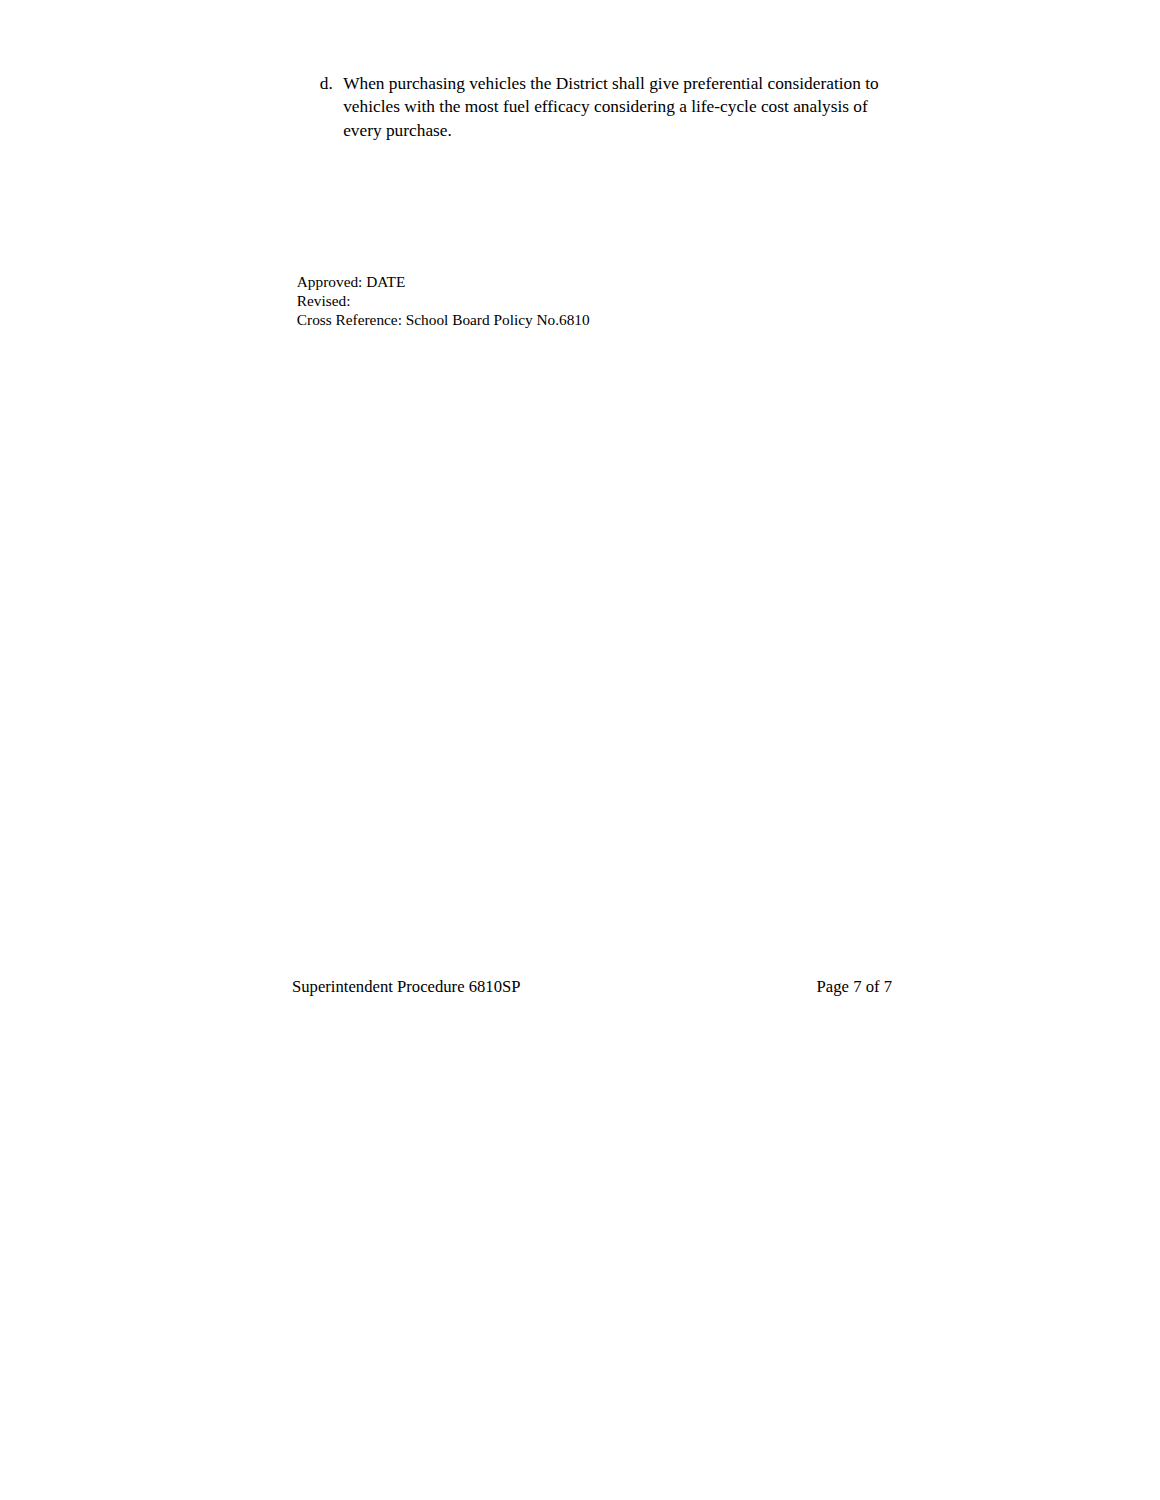When purchasing vehicles the District shall give preferential consideration to vehicles with the most fuel efficacy considering a life-cycle cost analysis of every purchase.
Approved: DATE
Revised:
Cross Reference: School Board Policy No.6810
Superintendent Procedure 6810SP
Page 7 of 7